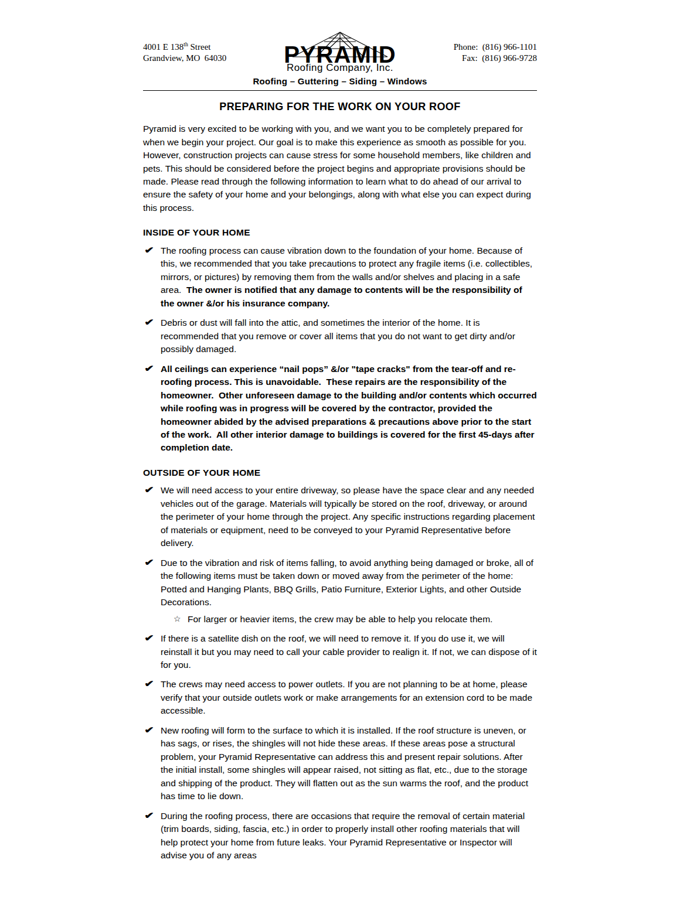4001 E 138th Street
Grandview, MO 64030
PYRAMID
Roofing Company, Inc.
Phone: (816) 966-1101
Fax: (816) 966-9728
Roofing – Guttering – Siding – Windows
PREPARING FOR THE WORK ON YOUR ROOF
Pyramid is very excited to be working with you, and we want you to be completely prepared for when we begin your project. Our goal is to make this experience as smooth as possible for you. However, construction projects can cause stress for some household members, like children and pets. This should be considered before the project begins and appropriate provisions should be made. Please read through the following information to learn what to do ahead of our arrival to ensure the safety of your home and your belongings, along with what else you can expect during this process.
INSIDE OF YOUR HOME
The roofing process can cause vibration down to the foundation of your home. Because of this, we recommended that you take precautions to protect any fragile items (i.e. collectibles, mirrors, or pictures) by removing them from the walls and/or shelves and placing in a safe area. The owner is notified that any damage to contents will be the responsibility of the owner &/or his insurance company.
Debris or dust will fall into the attic, and sometimes the interior of the home. It is recommended that you remove or cover all items that you do not want to get dirty and/or possibly damaged.
All ceilings can experience “nail pops” &/or "tape cracks" from the tear-off and re-roofing process. This is unavoidable. These repairs are the responsibility of the homeowner. Other unforeseen damage to the building and/or contents which occurred while roofing was in progress will be covered by the contractor, provided the homeowner abided by the advised preparations & precautions above prior to the start of the work. All other interior damage to buildings is covered for the first 45-days after completion date.
OUTSIDE OF YOUR HOME
We will need access to your entire driveway, so please have the space clear and any needed vehicles out of the garage. Materials will typically be stored on the roof, driveway, or around the perimeter of your home through the project. Any specific instructions regarding placement of materials or equipment, need to be conveyed to your Pyramid Representative before delivery.
Due to the vibration and risk of items falling, to avoid anything being damaged or broke, all of the following items must be taken down or moved away from the perimeter of the home: Potted and Hanging Plants, BBQ Grills, Patio Furniture, Exterior Lights, and other Outside Decorations.
For larger or heavier items, the crew may be able to help you relocate them.
If there is a satellite dish on the roof, we will need to remove it. If you do use it, we will reinstall it but you may need to call your cable provider to realign it. If not, we can dispose of it for you.
The crews may need access to power outlets. If you are not planning to be at home, please verify that your outside outlets work or make arrangements for an extension cord to be made accessible.
New roofing will form to the surface to which it is installed. If the roof structure is uneven, or has sags, or rises, the shingles will not hide these areas. If these areas pose a structural problem, your Pyramid Representative can address this and present repair solutions. After the initial install, some shingles will appear raised, not sitting as flat, etc., due to the storage and shipping of the product. They will flatten out as the sun warms the roof, and the product has time to lie down.
During the roofing process, there are occasions that require the removal of certain material (trim boards, siding, fascia, etc.) in order to properly install other roofing materials that will help protect your home from future leaks. Your Pyramid Representative or Inspector will advise you of any areas